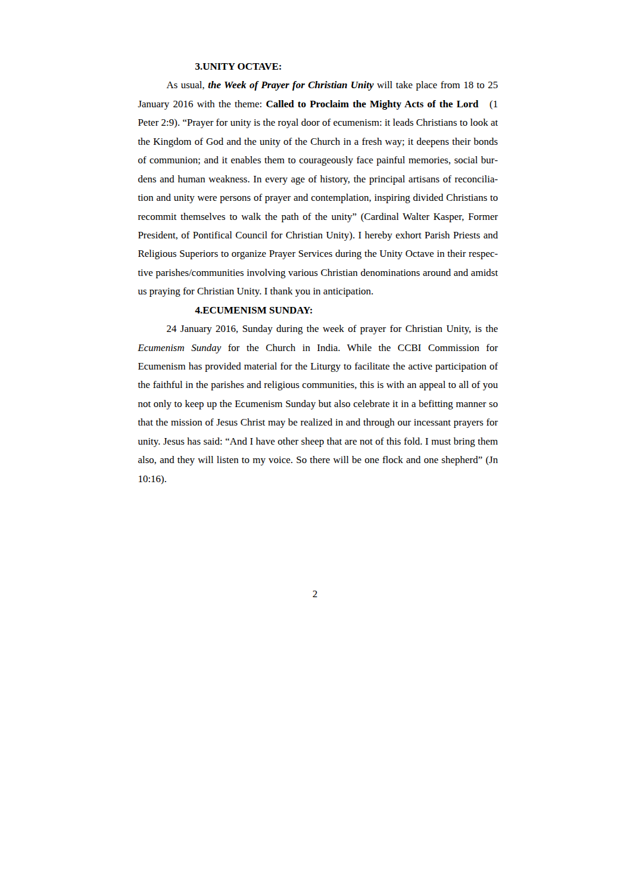3. UNITY OCTAVE:
As usual, the Week of Prayer for Christian Unity will take place from 18 to 25 January 2016 with the theme: Called to Proclaim the Mighty Acts of the Lord (1 Peter 2:9). “Prayer for unity is the royal door of ecumenism: it leads Christians to look at the Kingdom of God and the unity of the Church in a fresh way; it deepens their bonds of communion; and it enables them to courageously face painful memories, social burdens and human weakness. In every age of history, the principal artisans of reconciliation and unity were persons of prayer and contemplation, inspiring divided Christians to recommit themselves to walk the path of the unity” (Cardinal Walter Kasper, Former President, of Pontifical Council for Christian Unity). I hereby exhort Parish Priests and Religious Superiors to organize Prayer Services during the Unity Octave in their respective parishes/communities involving various Christian denominations around and amidst us praying for Christian Unity. I thank you in anticipation.
4. ECUMENISM SUNDAY:
24 January 2016, Sunday during the week of prayer for Christian Unity, is the Ecumenism Sunday for the Church in India. While the CCBI Commission for Ecumenism has provided material for the Liturgy to facilitate the active participation of the faithful in the parishes and religious communities, this is with an appeal to all of you not only to keep up the Ecumenism Sunday but also celebrate it in a befitting manner so that the mission of Jesus Christ may be realized in and through our incessant prayers for unity. Jesus has said: “And I have other sheep that are not of this fold. I must bring them also, and they will listen to my voice. So there will be one flock and one shepherd” (Jn 10:16).
2